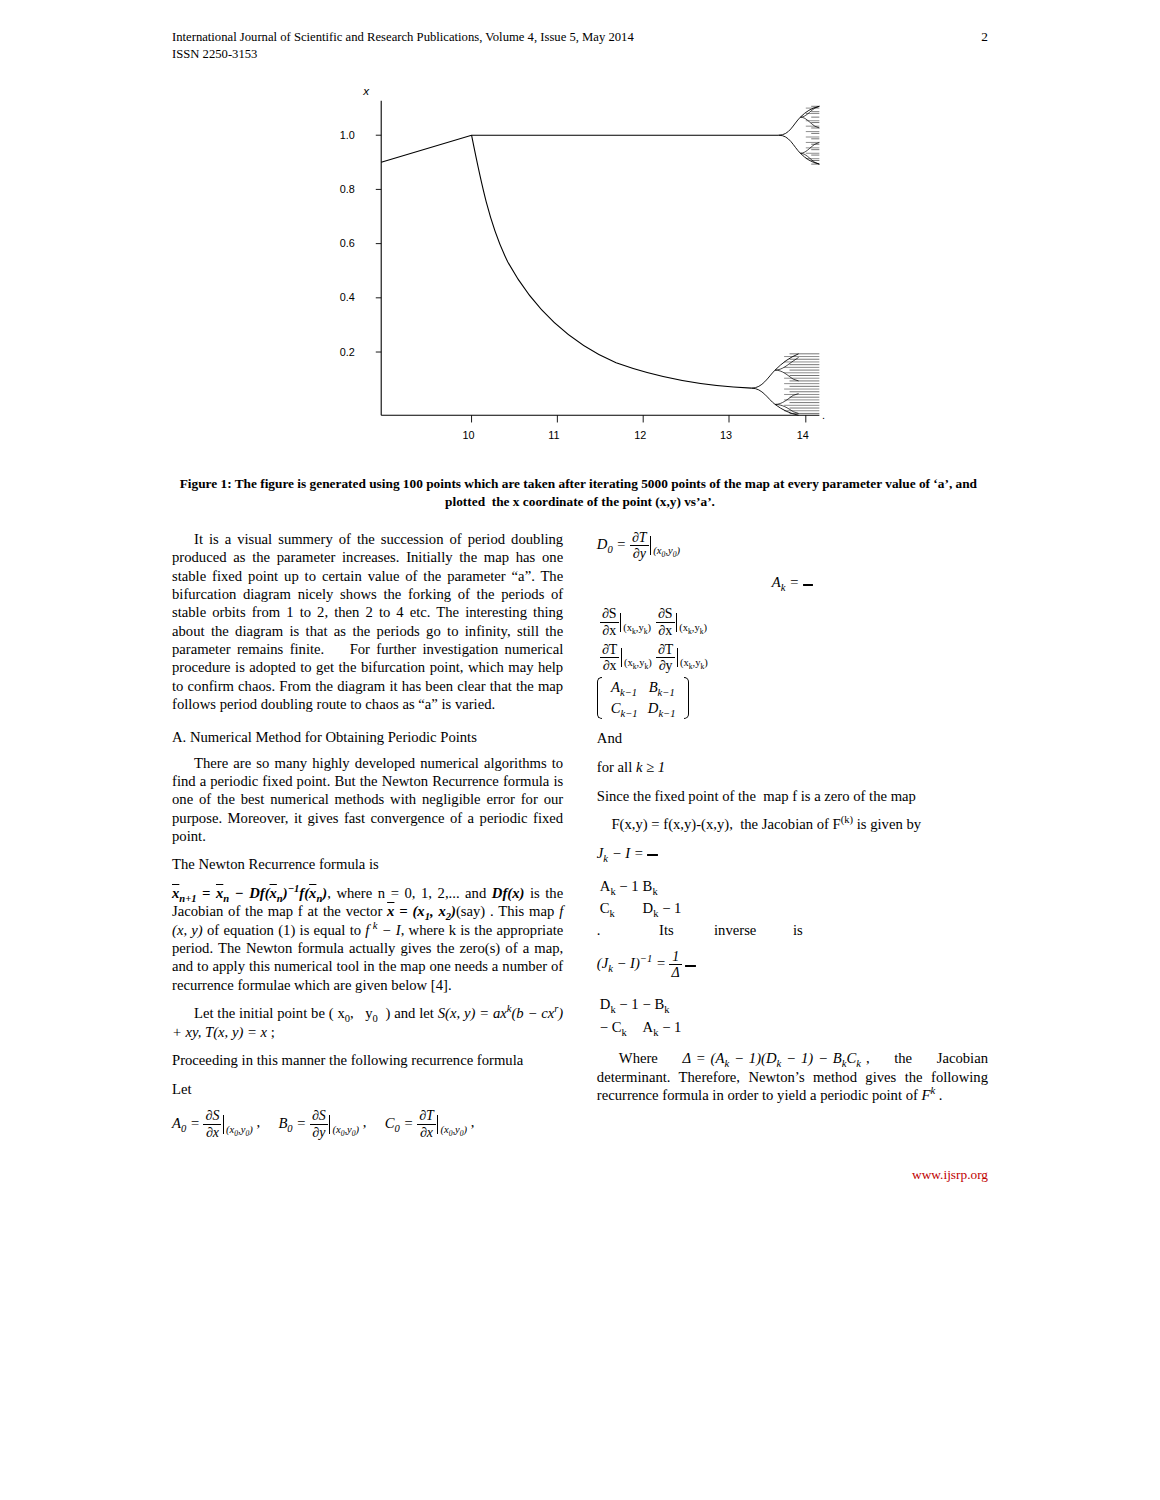International Journal of Scientific and Research Publications, Volume 4, Issue 5, May 2014
ISSN 2250-3153
2
x 1.0 0.8 0.6 0.4 0.2 10 11 12 13 14 .
Figure 1: The figure is generated using 100 points which are taken after iterating 5000 points of the map at every parameter value of ‘a’, and plotted the x coordinate of the point (x,y) vs’a’.
It is a visual summery of the succession of period doubling produced as the parameter increases. Initially the map has one stable fixed point up to certain value of the parameter “a”. The bifurcation diagram nicely shows the forking of the periods of stable orbits from 1 to 2, then 2 to 4 etc. The interesting thing about the diagram is that as the periods go to infinity, still the parameter remains finite. For further investigation numerical procedure is adopted to get the bifurcation point, which may help to confirm chaos. From the diagram it has been clear that the map follows period doubling route to chaos as “a” is varied.
A. Numerical Method for Obtaining Periodic Points
There are so many highly developed numerical algorithms to find a periodic fixed point. But the Newton Recurrence formula is one of the best numerical methods with negligible error for our purpose. Moreover, it gives fast convergence of a periodic fixed point.
The Newton Recurrence formula is
xn+1 = xn − Df(xn)−1f(xn), where n = 0, 1, 2,... and Df(x) is the Jacobian of the map f at the vector x = (x1, x2)(say) . This map f (x, y) of equation (1) is equal to f k − I, where k is the appropriate period. The Newton formula actually gives the zero(s) of a map, and to apply this numerical tool in the map one needs a number of recurrence formulae which are given below [4].
Let the initial point be ( x0, y0 ) and let S(x, y) = axk(b − cxr) + xy, T(x, y) = x ;
Proceeding in this manner the following recurrence formula
Let
A0 = ∂S∂x(x0,y0) , B0 = ∂S∂y(x0,y0) , C0 = ∂T∂x(x0,y0) ,
D0 = ∂T∂y(x0,y0)
Ak =
| ∂S ∂x (x k ,y k ) | ∂S ∂x (x k ,y k ) |
| ∂T ∂x (x k ,y k ) | ∂T ∂y (x k ,y k ) |
| A k−1 | B k−1 |
| C k−1 | D k−1 |
And
for all k ≥ 1
Since the fixed point of the map f is a zero of the map
F(x,y) = f(x,y)-(x,y), the Jacobian of F(k) is given by
Jk − I =
| A k − 1 | B k |
| C k | D k − 1 |
. Its inverse is
(Jk − I)−1 = 1 Δ
| D k − 1 | − B k |
| − C k | A k − 1 |
Where Δ = (Ak − 1)(Dk − 1) − BkCk , the Jacobian determinant. Therefore, Newton’s method gives the following recurrence formula in order to yield a periodic point of Fk .
www.ijsrp.org